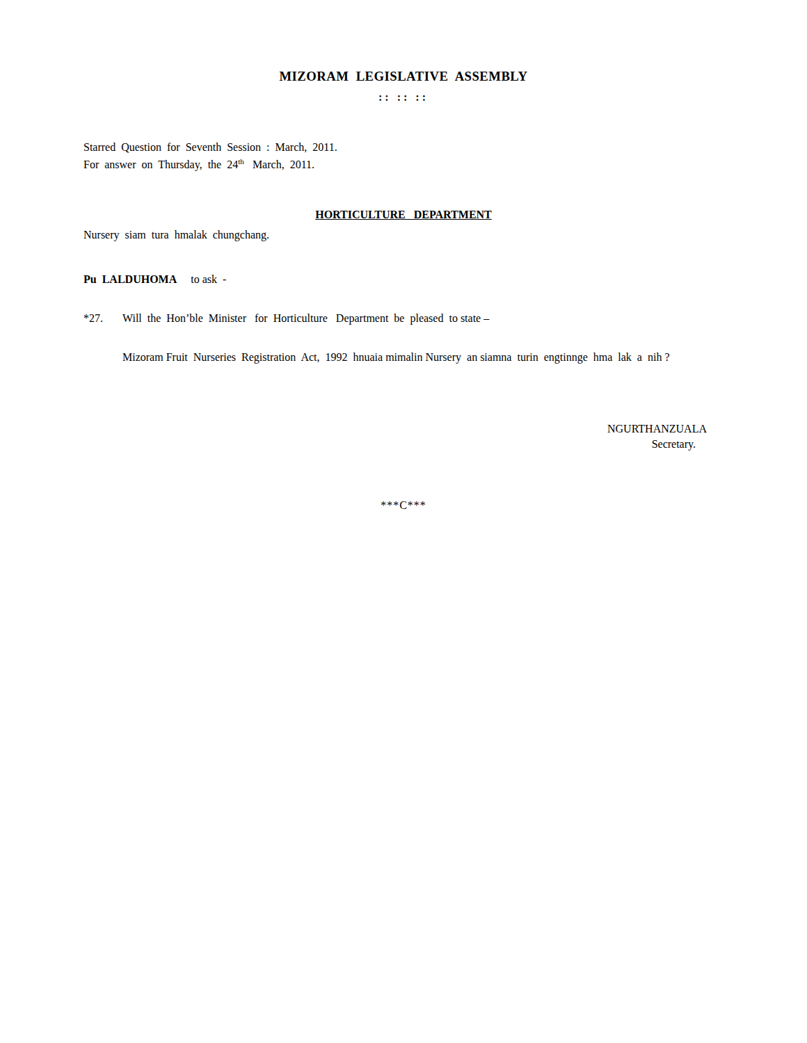MIZORAM LEGISLATIVE ASSEMBLY
:: :: ::
Starred Question for Seventh Session : March, 2011.
For answer on Thursday, the 24th March, 2011.
HORTICULTURE DEPARTMENT
Nursery siam tura hmalak chungchang.
Pu LALDUHOMA to ask -
*27.
Will the Hon’ble Minister for Horticulture Department be pleased to state –
Mizoram Fruit Nurseries Registration Act, 1992 hnuaia mimalin Nursery an siamna turin engtinnge hma lak a nih ?
NGURTHANZUALA
Secretary.
***C***